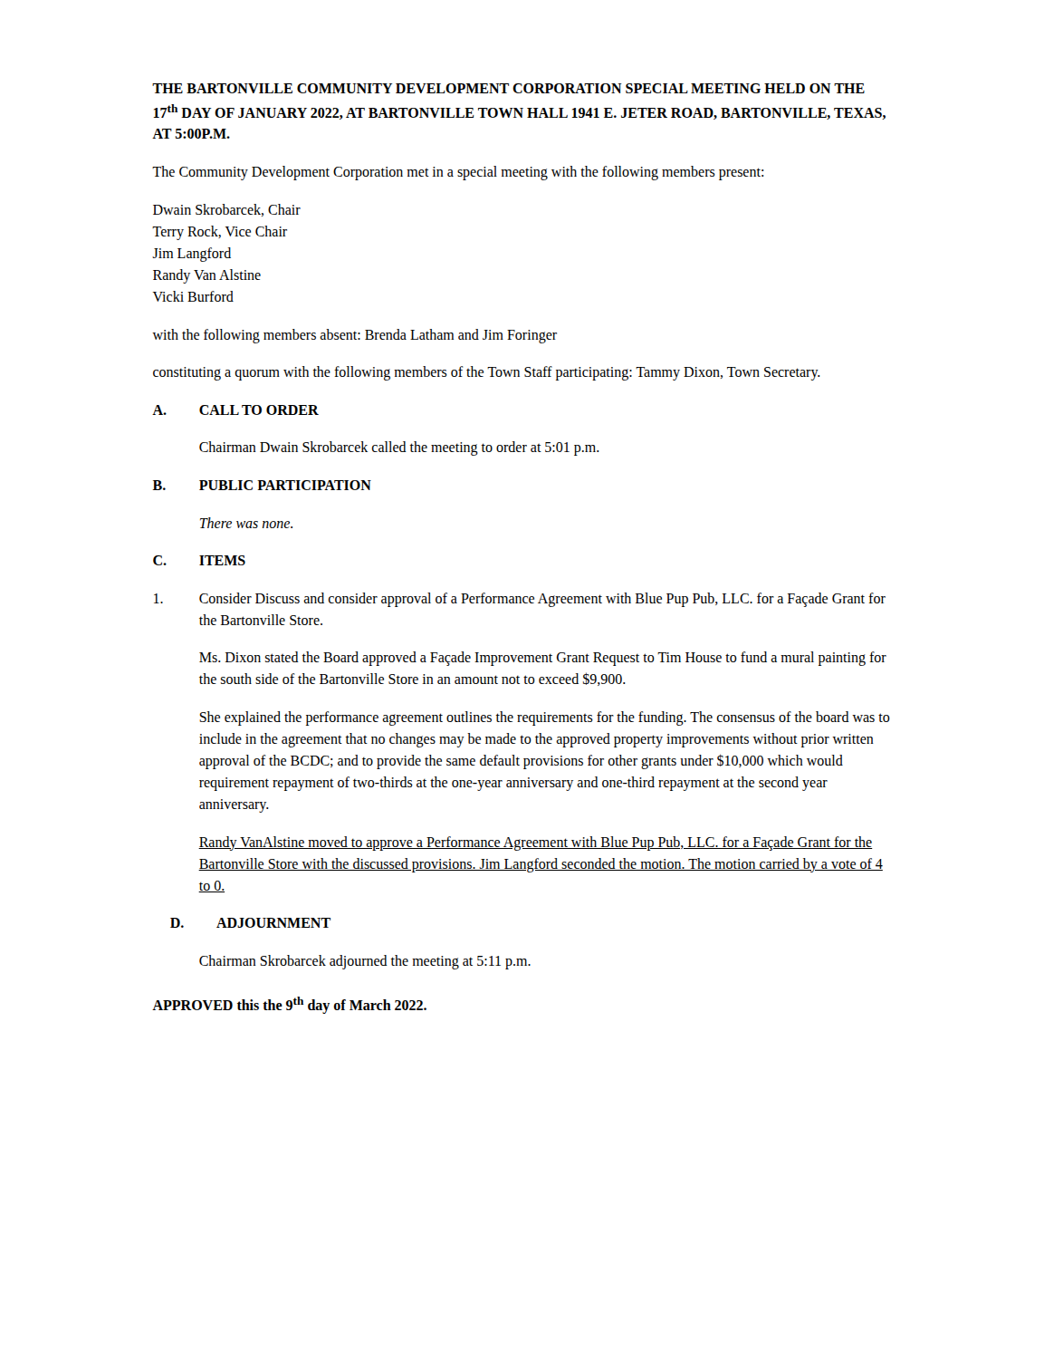THE BARTONVILLE COMMUNITY DEVELOPMENT CORPORATION SPECIAL MEETING HELD ON THE 17th DAY OF JANUARY 2022, AT BARTONVILLE TOWN HALL 1941 E. JETER ROAD, BARTONVILLE, TEXAS, AT 5:00P.M.
The Community Development Corporation met in a special meeting with the following members present:
Dwain Skrobarcek, Chair
Terry Rock, Vice Chair
Jim Langford
Randy Van Alstine
Vicki Burford
with the following members absent: Brenda Latham and Jim Foringer
constituting a quorum with the following members of the Town Staff participating: Tammy Dixon, Town Secretary.
A. CALL TO ORDER
Chairman Dwain Skrobarcek called the meeting to order at 5:01 p.m.
B. PUBLIC PARTICIPATION
There was none.
C. ITEMS
1. Consider Discuss and consider approval of a Performance Agreement with Blue Pup Pub, LLC. for a Façade Grant for the Bartonville Store.
Ms. Dixon stated the Board approved a Façade Improvement Grant Request to Tim House to fund a mural painting for the south side of the Bartonville Store in an amount not to exceed $9,900.
She explained the performance agreement outlines the requirements for the funding. The consensus of the board was to include in the agreement that no changes may be made to the approved property improvements without prior written approval of the BCDC; and to provide the same default provisions for other grants under $10,000 which would requirement repayment of two-thirds at the one-year anniversary and one-third repayment at the second year anniversary.
Randy VanAlstine moved to approve a Performance Agreement with Blue Pup Pub, LLC. for a Façade Grant for the Bartonville Store with the discussed provisions. Jim Langford seconded the motion. The motion carried by a vote of 4 to 0.
D. ADJOURNMENT
Chairman Skrobarcek adjourned the meeting at 5:11 p.m.
APPROVED this the 9th day of March 2022.